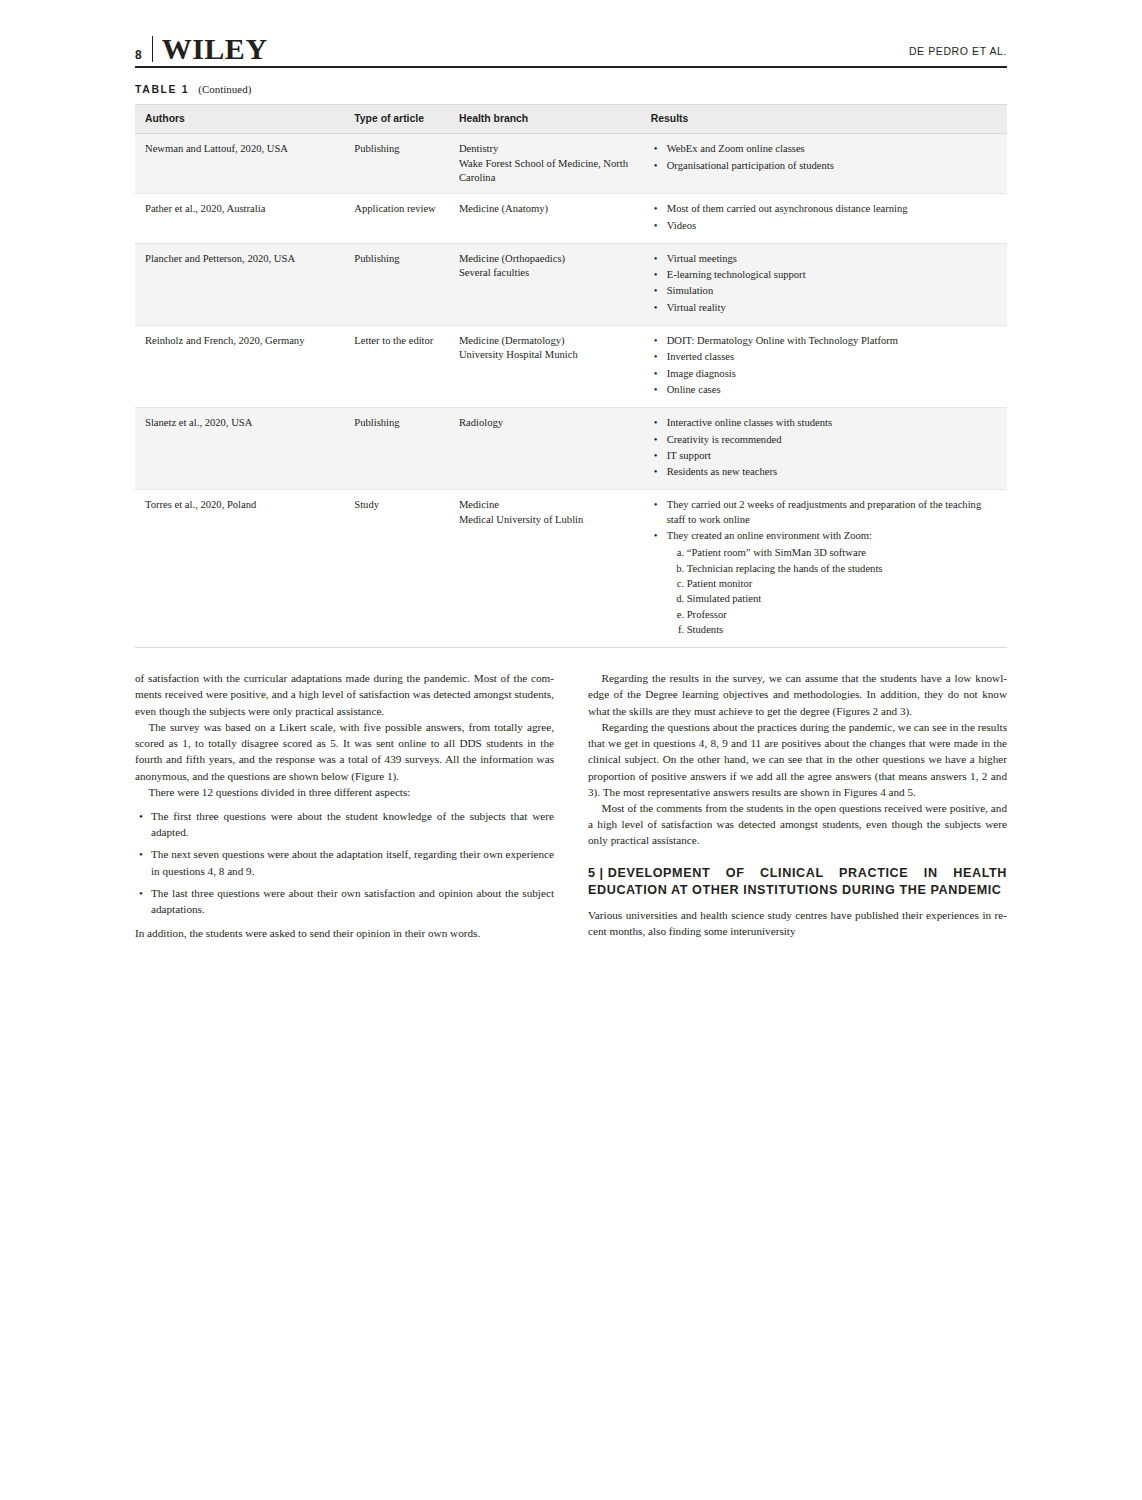8
WILEY
d E PEDRO et al.
TABLE 1 (Continued)
| Authors | Type of article | Health branch | Results |
| --- | --- | --- | --- |
| Newman and Lattouf, 2020, USA | Publishing | Dentistry Wake Forest School of Medicine, North Carolina | WebEx and Zoom online classes Organisational participation of students |
| Pather et al., 2020, Australia | Application review | Medicine (Anatomy) | Most of them carried out asynchronous distance learning Videos |
| Plancher and Petterson, 2020, USA | Publishing | Medicine (Orthopaedics) Several faculties | Virtual meetings E-learning technological support Simulation Virtual reality |
| Reinholz and French, 2020, Germany | Letter to the editor | Medicine (Dermatology) University Hospital Munich | DOIT: Dermatology Online with Technology Platform Inverted classes Image diagnosis Online cases |
| Slanetz et al., 2020, USA | Publishing | Radiology | Interactive online classes with students Creativity is recommended IT support Residents as new teachers |
| Torres et al., 2020, Poland | Study | Medicine Medical University of Lublin | They carried out 2 weeks of readjustments and preparation of the teaching staff to work online They created an online environment with Zoom: “Patient room” with SimMan 3D software Technician replacing the hands of the students Patient monitor Simulated patient Professor Students |
of satisfaction with the curricular adaptations made during the pandemic. Most of the comments received were positive, and a high level of satisfaction was detected amongst students, even though the subjects were only practical assistance.
The survey was based on a Likert scale, with five possible answers, from totally agree, scored as 1, to totally disagree scored as 5. It was sent online to all DDS students in the fourth and fifth years, and the response was a total of 439 surveys. All the information was anonymous, and the questions are shown below (Figure 1).
There were 12 questions divided in three different aspects:
The first three questions were about the student knowledge of the subjects that were adapted.
The next seven questions were about the adaptation itself, regarding their own experience in questions 4, 8 and 9.
The last three questions were about their own satisfaction and opinion about the subject adaptations.
In addition, the students were asked to send their opinion in their own words.
Regarding the results in the survey, we can assume that the students have a low knowledge of the Degree learning objectives and methodologies. In addition, they do not know what the skills are they must achieve to get the degree (Figures 2 and 3).
Regarding the questions about the practices during the pandemic, we can see in the results that we get in questions 4, 8, 9 and 11 are positives about the changes that were made in the clinical subject. On the other hand, we can see that in the other questions we have a higher proportion of positive answers if we add all the agree answers (that means answers 1, 2 and 3). The most representative answers results are shown in Figures 4 and 5.
Most of the comments from the students in the open questions received were positive, and a high level of satisfaction was detected amongst students, even though the subjects were only practical assistance.
5|DEVELOPMENT OF CLINICAL PRACTICE IN HEALTH EDUCATION AT OTHER INSTITUTIONS DURING THE PANDEMIC
Various universities and health science study centres have published their experiences in recent months, also finding some interuniversity